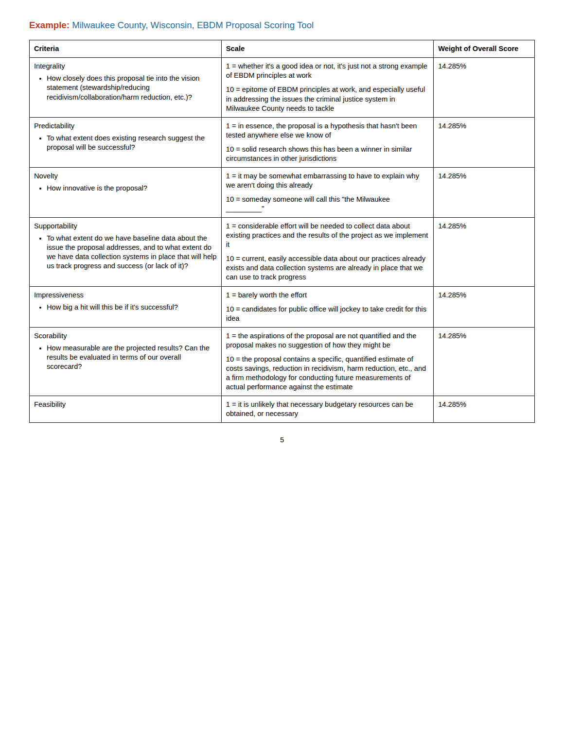Example: Milwaukee County, Wisconsin, EBDM Proposal Scoring Tool
| Criteria | Scale | Weight of Overall Score |
| --- | --- | --- |
| Integrality How closely does this proposal tie into the vision statement (stewardship/reducing recidivism/collaboration/harm reduction, etc.)? | 1 = whether it's a good idea or not, it's just not a strong example of EBDM principles at work 10 = epitome of EBDM principles at work, and especially useful in addressing the issues the criminal justice system in Milwaukee County needs to tackle | 14.285% |
| Predictability To what extent does existing research suggest the proposal will be successful? | 1 = in essence, the proposal is a hypothesis that hasn't been tested anywhere else we know of 10 = solid research shows this has been a winner in similar circumstances in other jurisdictions | 14.285% |
| Novelty How innovative is the proposal? | 1 = it may be somewhat embarrassing to have to explain why we aren't doing this already 10 = someday someone will call this "the Milwaukee _________" | 14.285% |
| Supportability To what extent do we have baseline data about the issue the proposal addresses, and to what extent do we have data collection systems in place that will help us track progress and success (or lack of it)? | 1 = considerable effort will be needed to collect data about existing practices and the results of the project as we implement it 10 = current, easily accessible data about our practices already exists and data collection systems are already in place that we can use to track progress | 14.285% |
| Impressiveness How big a hit will this be if it's successful? | 1 = barely worth the effort 10 = candidates for public office will jockey to take credit for this idea | 14.285% |
| Scorability How measurable are the projected results? Can the results be evaluated in terms of our overall scorecard? | 1 = the aspirations of the proposal are not quantified and the proposal makes no suggestion of how they might be 10 = the proposal contains a specific, quantified estimate of costs savings, reduction in recidivism, harm reduction, etc., and a firm methodology for conducting future measurements of actual performance against the estimate | 14.285% |
| Feasibility | 1 = it is unlikely that necessary budgetary resources can be obtained, or necessary | 14.285% |
5